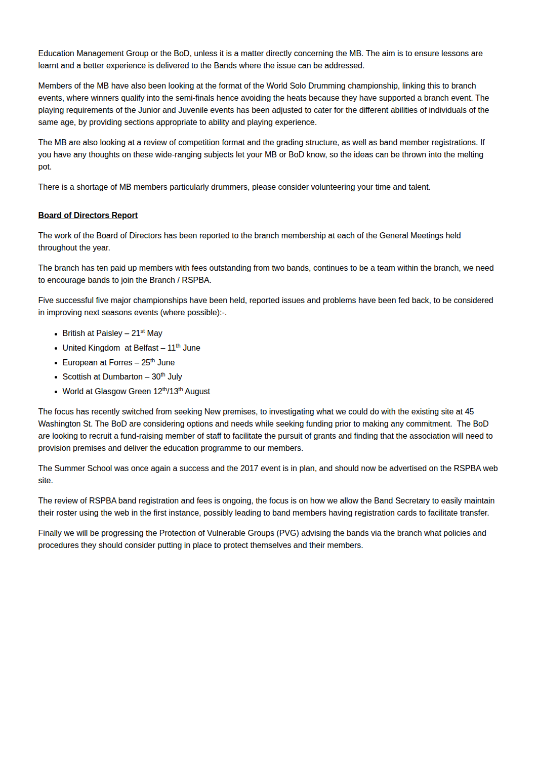Education Management Group or the BoD, unless it is a matter directly concerning the MB. The aim is to ensure lessons are learnt and a better experience is delivered to the Bands where the issue can be addressed.
Members of the MB have also been looking at the format of the World Solo Drumming championship, linking this to branch events, where winners qualify into the semi-finals hence avoiding the heats because they have supported a branch event. The playing requirements of the Junior and Juvenile events has been adjusted to cater for the different abilities of individuals of the same age, by providing sections appropriate to ability and playing experience.
The MB are also looking at a review of competition format and the grading structure, as well as band member registrations. If you have any thoughts on these wide-ranging subjects let your MB or BoD know, so the ideas can be thrown into the melting pot.
There is a shortage of MB members particularly drummers, please consider volunteering your time and talent.
Board of Directors Report
The work of the Board of Directors has been reported to the branch membership at each of the General Meetings held throughout the year.
The branch has ten paid up members with fees outstanding from two bands, continues to be a team within the branch, we need to encourage bands to join the Branch / RSPBA.
Five successful five major championships have been held, reported issues and problems have been fed back, to be considered in improving next seasons events (where possible):-.
British at Paisley – 21st May
United Kingdom at Belfast – 11th June
European at Forres – 25th June
Scottish at Dumbarton – 30th July
World at Glasgow Green 12th/13th August
The focus has recently switched from seeking New premises, to investigating what we could do with the existing site at 45 Washington St. The BoD are considering options and needs while seeking funding prior to making any commitment. The BoD are looking to recruit a fund-raising member of staff to facilitate the pursuit of grants and finding that the association will need to provision premises and deliver the education programme to our members.
The Summer School was once again a success and the 2017 event is in plan, and should now be advertised on the RSPBA web site.
The review of RSPBA band registration and fees is ongoing, the focus is on how we allow the Band Secretary to easily maintain their roster using the web in the first instance, possibly leading to band members having registration cards to facilitate transfer.
Finally we will be progressing the Protection of Vulnerable Groups (PVG) advising the bands via the branch what policies and procedures they should consider putting in place to protect themselves and their members.